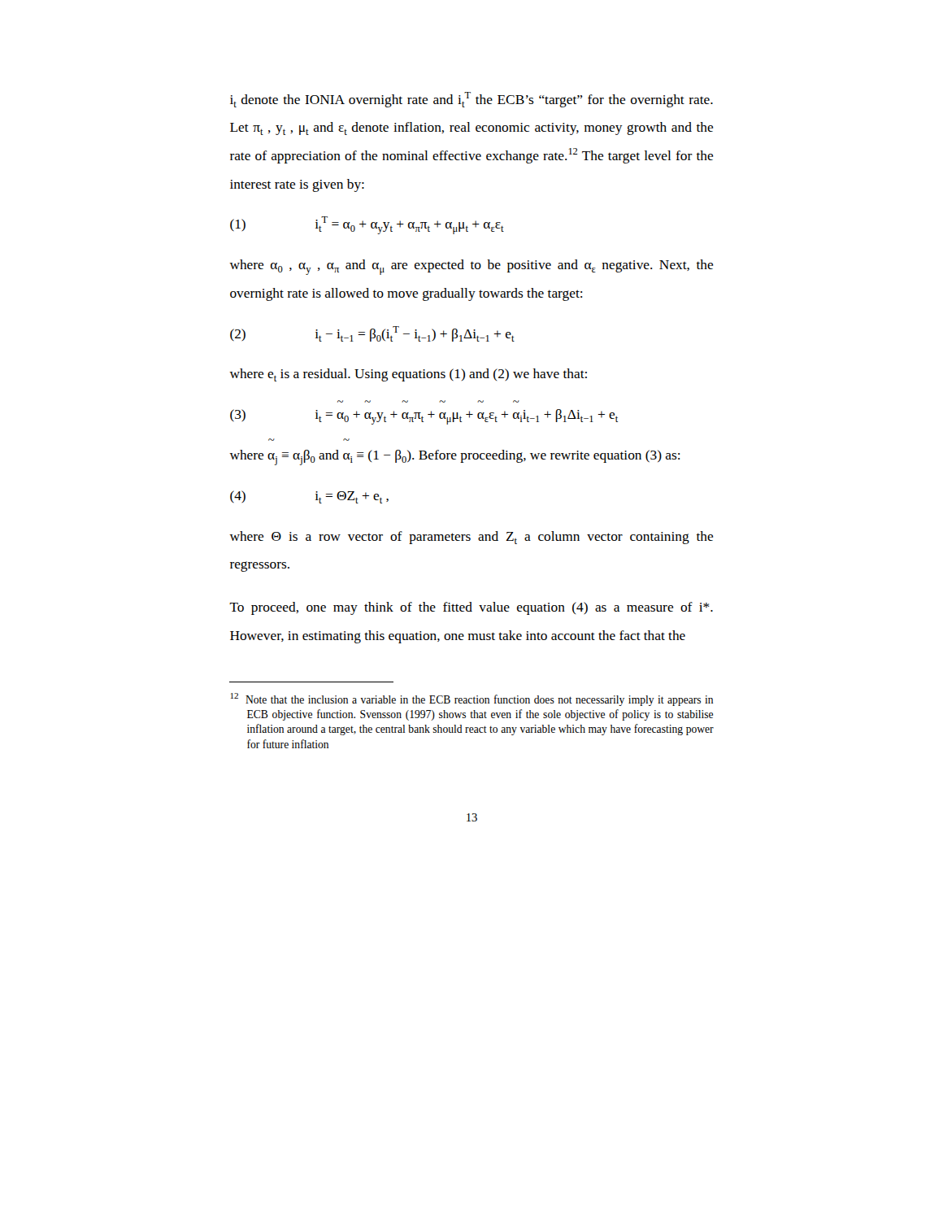it denote the IONIA overnight rate and itT the ECB’s “target” for the overnight rate. Let πt , yt , μt and εt denote inflation, real economic activity, money growth and the rate of appreciation of the nominal effective exchange rate.12 The target level for the interest rate is given by:
(1) itT = α0 + αy yt + απ πt + αμ μt + αε εt
where α0 , αy , απ and αμ are expected to be positive and αε negative. Next, the overnight rate is allowed to move gradually towards the target:
(2) it − it−1 = β0(itT − it−1) + β1 Δit−1 + et
where et is a residual. Using equations (1) and (2) we have that:
(3) it = ~α0 + ~αyyt + ~αππt + ~αμμt + ~αεεt + ~αiit−1 + β1 Δit−1 + et
where ~αj ≡ αj β0 and ~αi ≡ (1 − β0). Before proceeding, we rewrite equation (3) as:
(4) it = ΘZt + et ,
where Θ is a row vector of parameters and Zt a column vector containing the regressors.
To proceed, one may think of the fitted value equation (4) as a measure of i*. However, in estimating this equation, one must take into account the fact that the
12 Note that the inclusion a variable in the ECB reaction function does not necessarily imply it appears in ECB objective function. Svensson (1997) shows that even if the sole objective of policy is to stabilise inflation around a target, the central bank should react to any variable which may have forecasting power for future inflation
13